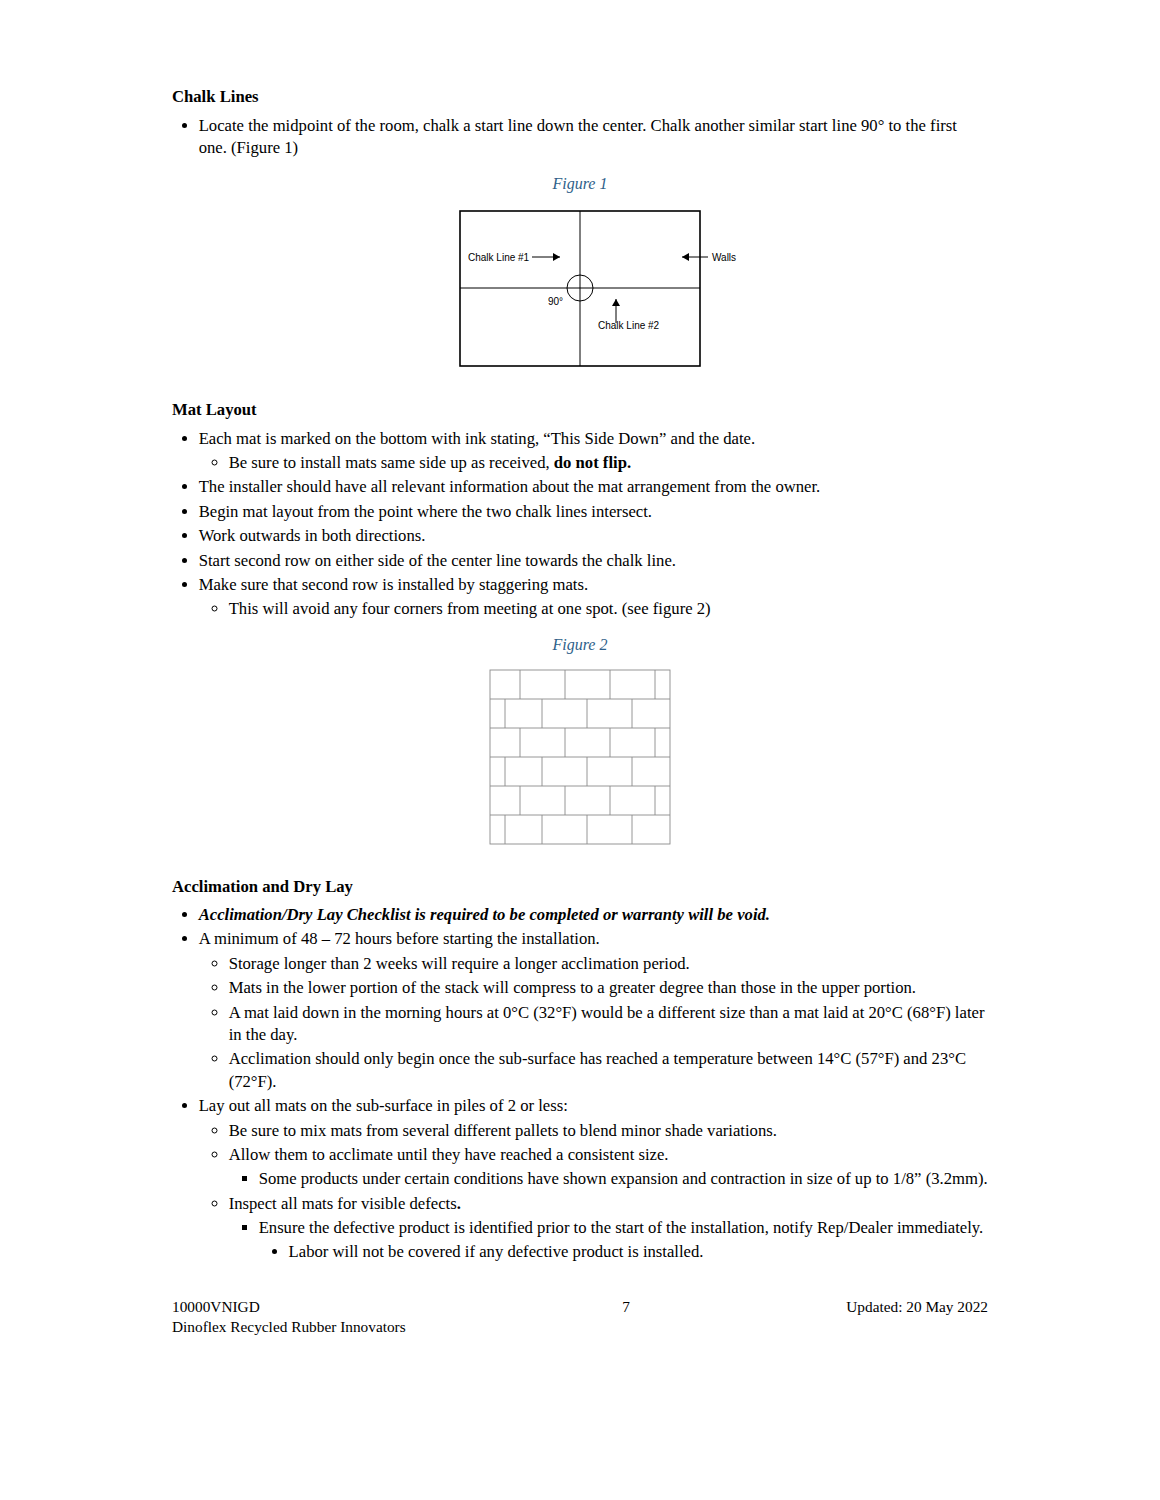Chalk Lines
Locate the midpoint of the room, chalk a start line down the center. Chalk another similar start line 90° to the first one. (Figure 1)
Figure 1
Chalk Line #1 Walls 90° Chalk Line #2
Mat Layout
Each mat is marked on the bottom with ink stating, “This Side Down” and the date.
Be sure to install mats same side up as received, do not flip.
The installer should have all relevant information about the mat arrangement from the owner.
Begin mat layout from the point where the two chalk lines intersect.
Work outwards in both directions.
Start second row on either side of the center line towards the chalk line.
Make sure that second row is installed by staggering mats.
This will avoid any four corners from meeting at one spot. (see figure 2)
Figure 2
Acclimation and Dry Lay
Acclimation/Dry Lay Checklist is required to be completed or warranty will be void.
A minimum of 48 – 72 hours before starting the installation.
Storage longer than 2 weeks will require a longer acclimation period.
Mats in the lower portion of the stack will compress to a greater degree than those in the upper portion.
A mat laid down in the morning hours at 0°C (32°F) would be a different size than a mat laid at 20°C (68°F) later in the day.
Acclimation should only begin once the sub-surface has reached a temperature between 14°C (57°F) and 23°C (72°F).
Lay out all mats on the sub-surface in piles of 2 or less:
Be sure to mix mats from several different pallets to blend minor shade variations.
Allow them to acclimate until they have reached a consistent size.
Some products under certain conditions have shown expansion and contraction in size of up to 1/8” (3.2mm).
Inspect all mats for visible defects.
Ensure the defective product is identified prior to the start of the installation, notify Rep/Dealer immediately.
Labor will not be covered if any defective product is installed.
10000VNIGD
Dinoflex Recycled Rubber Innovators
7
Updated: 20 May 2022